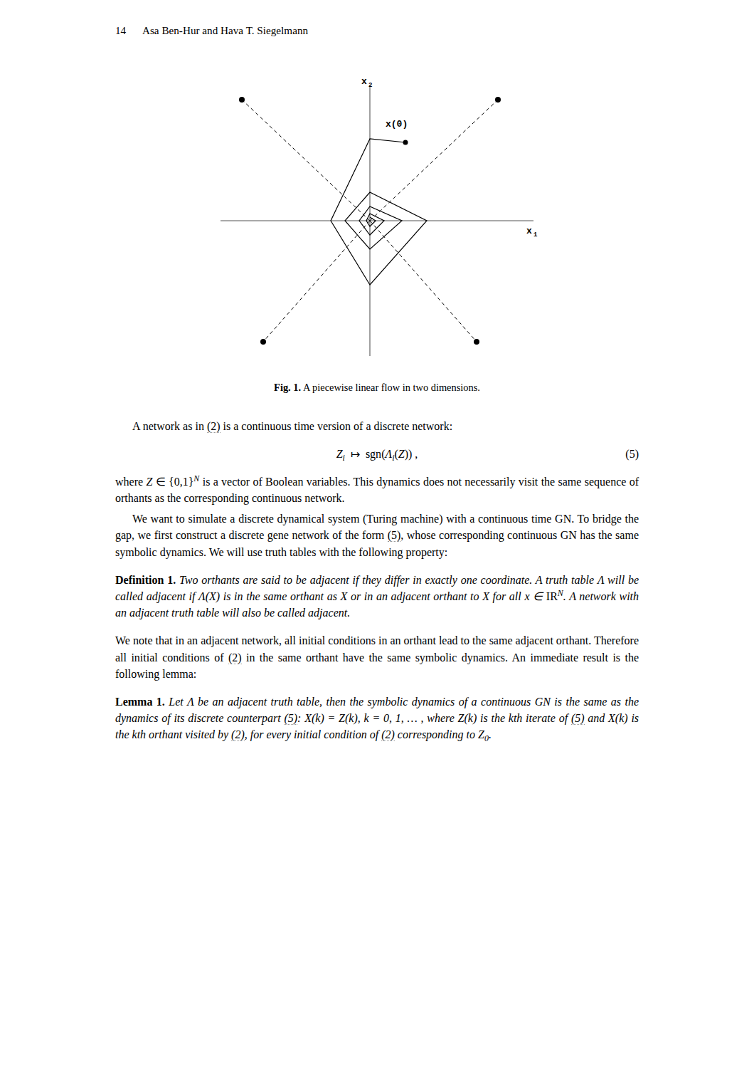14 Asa Ben-Hur and Hava T. Siegelmann
x 2 x 1 x(0)
Fig. 1. A piecewise linear flow in two dimensions.
A network as in (2) is a continuous time version of a discrete network:
Zi ↦ sgn(Λi(Z)) , (5)
where Z ∈ {0,1}N is a vector of Boolean variables. This dynamics does not necessarily visit the same sequence of orthants as the corresponding continuous network.
We want to simulate a discrete dynamical system (Turing machine) with a continuous time GN. To bridge the gap, we first construct a discrete gene network of the form (5), whose corresponding continuous GN has the same symbolic dynamics. We will use truth tables with the following property:
Definition 1. Two orthants are said to be adjacent if they differ in exactly one coordinate. A truth table Λ will be called adjacent if Λ(X) is in the same orthant as X or in an adjacent orthant to X for all x ∈ IRN. A network with an adjacent truth table will also be called adjacent.
We note that in an adjacent network, all initial conditions in an orthant lead to the same adjacent orthant. Therefore all initial conditions of (2) in the same orthant have the same symbolic dynamics. An immediate result is the following lemma:
Lemma 1. Let Λ be an adjacent truth table, then the symbolic dynamics of a continuous GN is the same as the dynamics of its discrete counterpart (5): X(k) = Z(k), k = 0, 1, … , where Z(k) is the kth iterate of (5) and X(k) is the kth orthant visited by (2), for every initial condition of (2) corresponding to Z0.